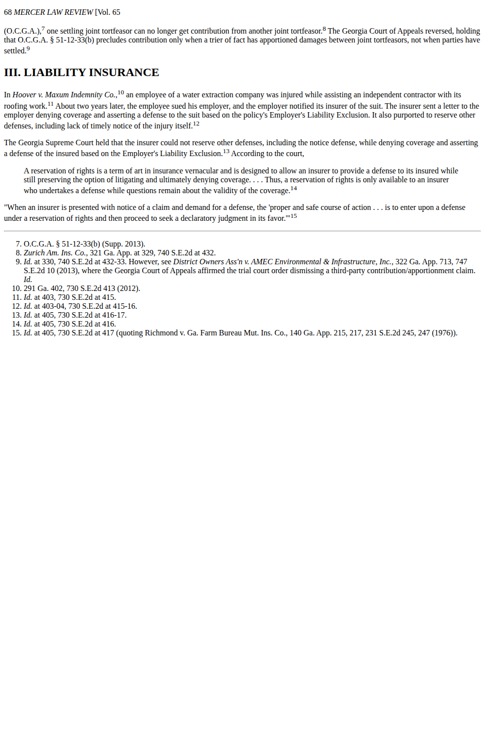68 MERCER LAW REVIEW [Vol. 65
(O.C.G.A.),7 one settling joint tortfeasor can no longer get contribution from another joint tortfeasor.8 The Georgia Court of Appeals reversed, holding that O.C.G.A. § 51-12-33(b) precludes contribution only when a trier of fact has apportioned damages between joint tortfeasors, not when parties have settled.9
III. LIABILITY INSURANCE
In Hoover v. Maxum Indemnity Co.,10 an employee of a water extraction company was injured while assisting an independent contractor with its roofing work.11 About two years later, the employee sued his employer, and the employer notified its insurer of the suit. The insurer sent a letter to the employer denying coverage and asserting a defense to the suit based on the policy's Employer's Liability Exclusion. It also purported to reserve other defenses, including lack of timely notice of the injury itself.12
The Georgia Supreme Court held that the insurer could not reserve other defenses, including the notice defense, while denying coverage and asserting a defense of the insured based on the Employer's Liability Exclusion.13 According to the court,
A reservation of rights is a term of art in insurance vernacular and is designed to allow an insurer to provide a defense to its insured while still preserving the option of litigating and ultimately denying coverage. . . . Thus, a reservation of rights is only available to an insurer who undertakes a defense while questions remain about the validity of the coverage.14
"When an insurer is presented with notice of a claim and demand for a defense, the 'proper and safe course of action . . . is to enter upon a defense under a reservation of rights and then proceed to seek a declaratory judgment in its favor.'"15
O.C.G.A. § 51-12-33(b) (Supp. 2013).
Zurich Am. Ins. Co., 321 Ga. App. at 329, 740 S.E.2d at 432.
Id. at 330, 740 S.E.2d at 432-33. However, see District Owners Ass'n v. AMEC Environmental & Infrastructure, Inc., 322 Ga. App. 713, 747 S.E.2d 10 (2013), where the Georgia Court of Appeals affirmed the trial court order dismissing a third-party contribution/apportionment claim. Id.
291 Ga. 402, 730 S.E.2d 413 (2012).
Id. at 403, 730 S.E.2d at 415.
Id. at 403-04, 730 S.E.2d at 415-16.
Id. at 405, 730 S.E.2d at 416-17.
Id. at 405, 730 S.E.2d at 416.
Id. at 405, 730 S.E.2d at 417 (quoting Richmond v. Ga. Farm Bureau Mut. Ins. Co., 140 Ga. App. 215, 217, 231 S.E.2d 245, 247 (1976)).